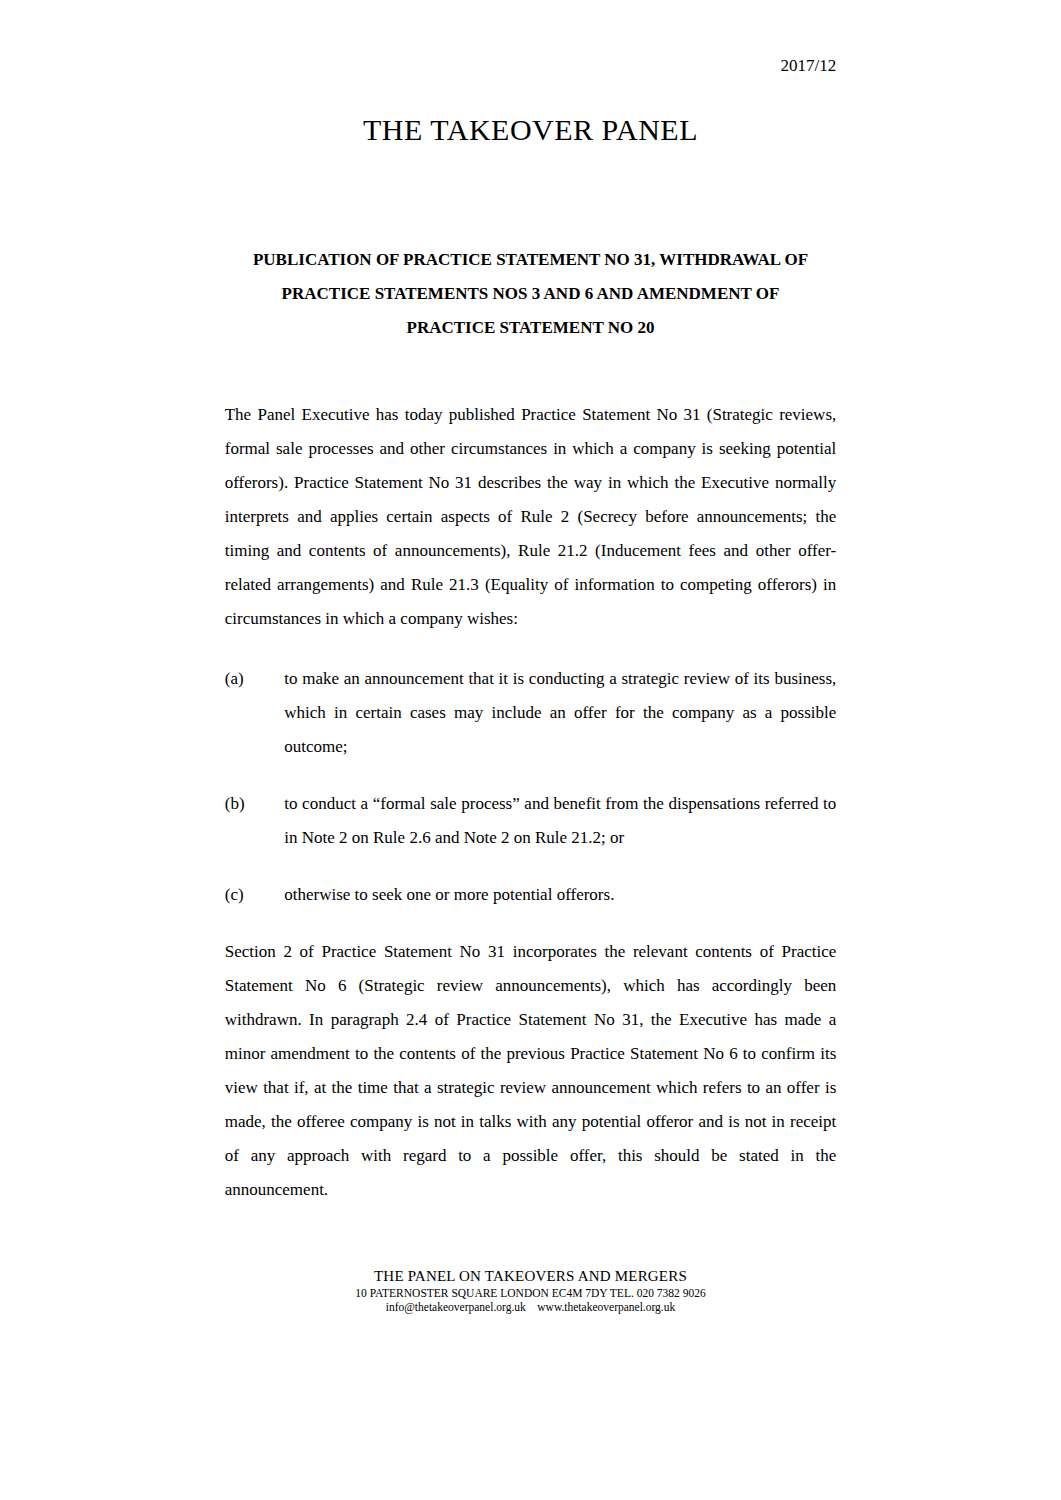2017/12
THE TAKEOVER PANEL
Publication of Practice Statement No 31, Withdrawal of
Practice Statements Nos 3 and 6 and Amendment of
Practice Statement No 20
The Panel Executive has today published Practice Statement No 31 (Strategic reviews, formal sale processes and other circumstances in which a company is seeking potential offerors). Practice Statement No 31 describes the way in which the Executive normally interprets and applies certain aspects of Rule 2 (Secrecy before announcements; the timing and contents of announcements), Rule 21.2 (Inducement fees and other offer-related arrangements) and Rule 21.3 (Equality of information to competing offerors) in circumstances in which a company wishes:
(a) to make an announcement that it is conducting a strategic review of its business, which in certain cases may include an offer for the company as a possible outcome;
(b) to conduct a “formal sale process” and benefit from the dispensations referred to in Note 2 on Rule 2.6 and Note 2 on Rule 21.2; or
(c) otherwise to seek one or more potential offerors.
Section 2 of Practice Statement No 31 incorporates the relevant contents of Practice Statement No 6 (Strategic review announcements), which has accordingly been withdrawn. In paragraph 2.4 of Practice Statement No 31, the Executive has made a minor amendment to the contents of the previous Practice Statement No 6 to confirm its view that if, at the time that a strategic review announcement which refers to an offer is made, the offeree company is not in talks with any potential offeror and is not in receipt of any approach with regard to a possible offer, this should be stated in the announcement.
THE PANEL ON TAKEOVERS AND MERGERS
10 PATERNOSTER SQUARE LONDON EC4M 7DY TEL. 020 7382 9026
info@thetakeoverpanel.org.uk www.thetakeoverpanel.org.uk